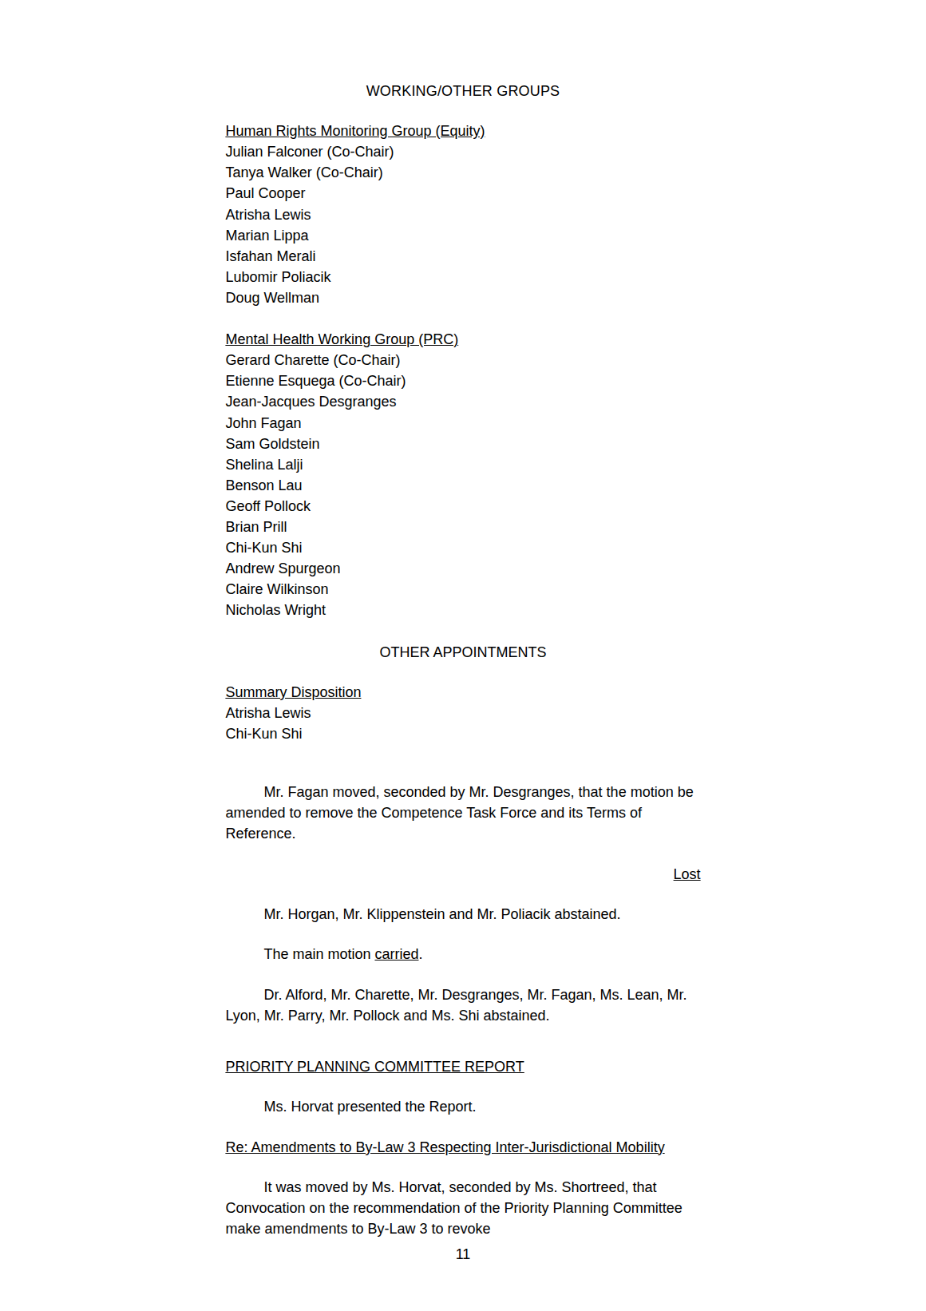WORKING/OTHER GROUPS
Human Rights Monitoring Group (Equity)
Julian Falconer (Co-Chair)
Tanya Walker (Co-Chair)
Paul Cooper
Atrisha Lewis
Marian Lippa
Isfahan Merali
Lubomir Poliacik
Doug Wellman
Mental Health Working Group (PRC)
Gerard Charette (Co-Chair)
Etienne Esquega (Co-Chair)
Jean-Jacques Desgranges
John Fagan
Sam Goldstein
Shelina Lalji
Benson Lau
Geoff Pollock
Brian Prill
Chi-Kun Shi
Andrew Spurgeon
Claire Wilkinson
Nicholas Wright
OTHER APPOINTMENTS
Summary Disposition
Atrisha Lewis
Chi-Kun Shi
Mr. Fagan moved, seconded by Mr. Desgranges, that the motion be amended to remove the Competence Task Force and its Terms of Reference.
Lost
Mr. Horgan, Mr. Klippenstein and Mr. Poliacik abstained.
The main motion carried.
Dr. Alford, Mr. Charette, Mr. Desgranges, Mr. Fagan, Ms. Lean, Mr. Lyon, Mr. Parry, Mr. Pollock and Ms. Shi abstained.
PRIORITY PLANNING COMMITTEE REPORT
Ms. Horvat presented the Report.
Re: Amendments to By-Law 3 Respecting Inter-Jurisdictional Mobility
It was moved by Ms. Horvat, seconded by Ms. Shortreed, that Convocation on the recommendation of the Priority Planning Committee make amendments to By-Law 3 to revoke
11